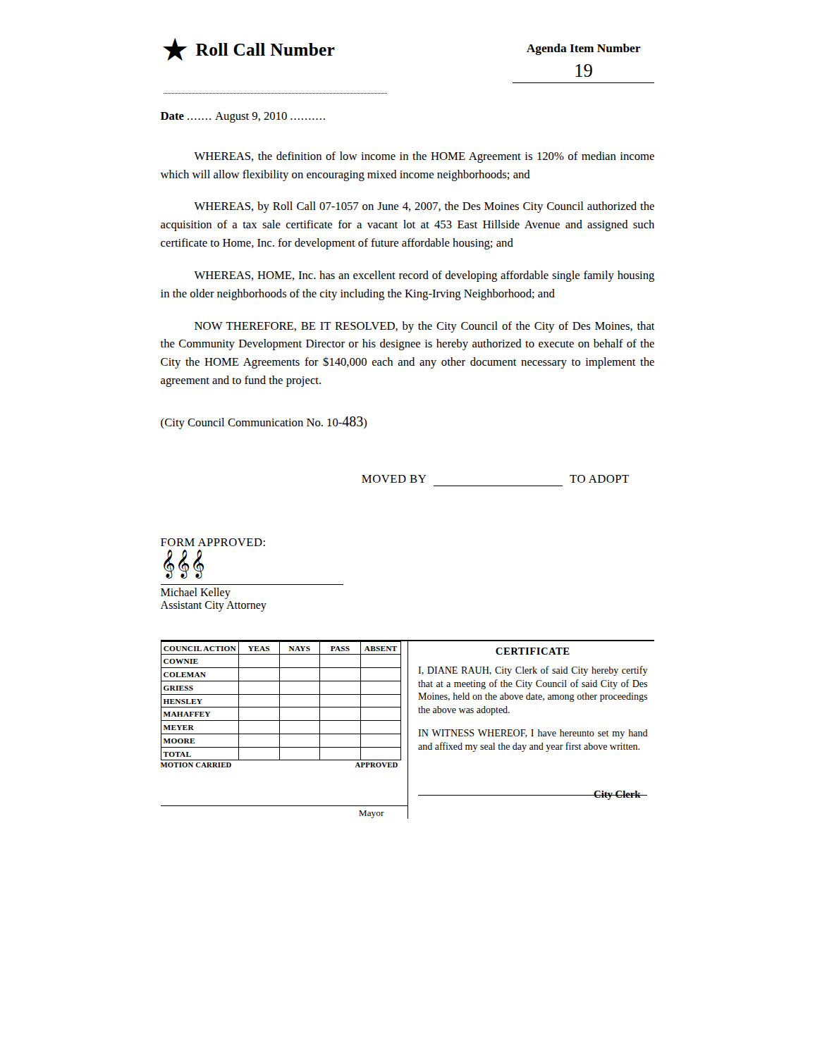★ Roll Call Number
Agenda Item Number 19
Date ....... August 9, 2010 ..........
WHEREAS, the definition of low income in the HOME Agreement is 120% of median income which will allow flexibility on encouraging mixed income neighborhoods; and
WHEREAS, by Roll Call 07-1057 on June 4, 2007, the Des Moines City Council authorized the acquisition of a tax sale certificate for a vacant lot at 453 East Hillside Avenue and assigned such certificate to Home, Inc. for development of future affordable housing; and
WHEREAS, HOME, Inc. has an excellent record of developing affordable single family housing in the older neighborhoods of the city including the King-Irving Neighborhood; and
NOW THEREFORE, BE IT RESOLVED, by the City Council of the City of Des Moines, that the Community Development Director or his designee is hereby authorized to execute on behalf of the City the HOME Agreements for $140,000 each and any other document necessary to implement the agreement and to fund the project.
(City Council Communication No. 10-483)
MOVED BY TO ADOPT
FORM APPROVED:
𝄞𝄞𝄞
Michael Kelley
Assistant City Attorney
| COUNCIL ACTION | YEAS | NAYS | PASS | ABSENT |
| --- | --- | --- | --- | --- |
| COWNIE | | | | |
| COLEMAN | | | | |
| GRIESS | | | | |
| HENSLEY | | | | |
| MAHAFFEY | | | | |
| MEYER | | | | |
| MOORE | | | | |
| TOTAL | | | | |
MOTION CARRIED
APPROVED
Mayor
CERTIFICATE
I, DIANE RAUH, City Clerk of said City hereby certify that at a meeting of the City Council of said City of Des Moines, held on the above date, among other proceedings the above was adopted.
IN WITNESS WHEREOF, I have hereunto set my hand and affixed my seal the day and year first above written.
City Clerk